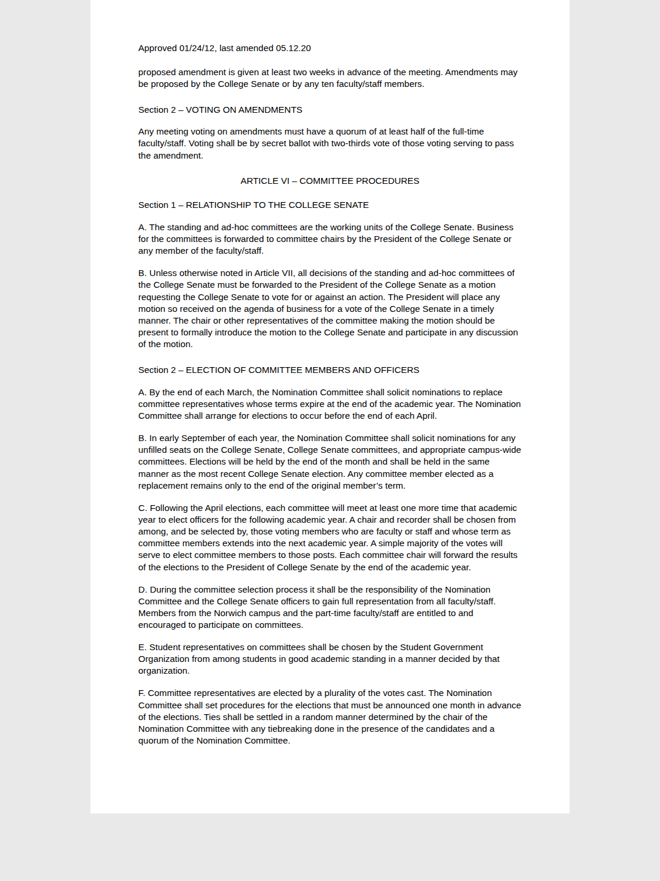Approved 01/24/12, last amended 05.12.20
proposed amendment is given at least two weeks in advance of the meeting. Amendments may be proposed by the College Senate or by any ten faculty/staff members.
Section 2 – VOTING ON AMENDMENTS
Any meeting voting on amendments must have a quorum of at least half of the full-time faculty/staff. Voting shall be by secret ballot with two-thirds vote of those voting serving to pass the amendment.
ARTICLE VI – COMMITTEE PROCEDURES
Section 1 – RELATIONSHIP TO THE COLLEGE SENATE
A. The standing and ad-hoc committees are the working units of the College Senate. Business for the committees is forwarded to committee chairs by the President of the College Senate or any member of the faculty/staff.
B. Unless otherwise noted in Article VII, all decisions of the standing and ad-hoc committees of the College Senate must be forwarded to the President of the College Senate as a motion requesting the College Senate to vote for or against an action. The President will place any motion so received on the agenda of business for a vote of the College Senate in a timely manner. The chair or other representatives of the committee making the motion should be present to formally introduce the motion to the College Senate and participate in any discussion of the motion.
Section 2 – ELECTION OF COMMITTEE MEMBERS AND OFFICERS
A. By the end of each March, the Nomination Committee shall solicit nominations to replace committee representatives whose terms expire at the end of the academic year. The Nomination Committee shall arrange for elections to occur before the end of each April.
B. In early September of each year, the Nomination Committee shall solicit nominations for any unfilled seats on the College Senate, College Senate committees, and appropriate campus-wide committees. Elections will be held by the end of the month and shall be held in the same manner as the most recent College Senate election. Any committee member elected as a replacement remains only to the end of the original member’s term.
C. Following the April elections, each committee will meet at least one more time that academic year to elect officers for the following academic year. A chair and recorder shall be chosen from among, and be selected by, those voting members who are faculty or staff and whose term as committee members extends into the next academic year. A simple majority of the votes will serve to elect committee members to those posts. Each committee chair will forward the results of the elections to the President of College Senate by the end of the academic year.
D. During the committee selection process it shall be the responsibility of the Nomination Committee and the College Senate officers to gain full representation from all faculty/staff. Members from the Norwich campus and the part-time faculty/staff are entitled to and encouraged to participate on committees.
E. Student representatives on committees shall be chosen by the Student Government Organization from among students in good academic standing in a manner decided by that organization.
F. Committee representatives are elected by a plurality of the votes cast. The Nomination Committee shall set procedures for the elections that must be announced one month in advance of the elections. Ties shall be settled in a random manner determined by the chair of the Nomination Committee with any tiebreaking done in the presence of the candidates and a quorum of the Nomination Committee.